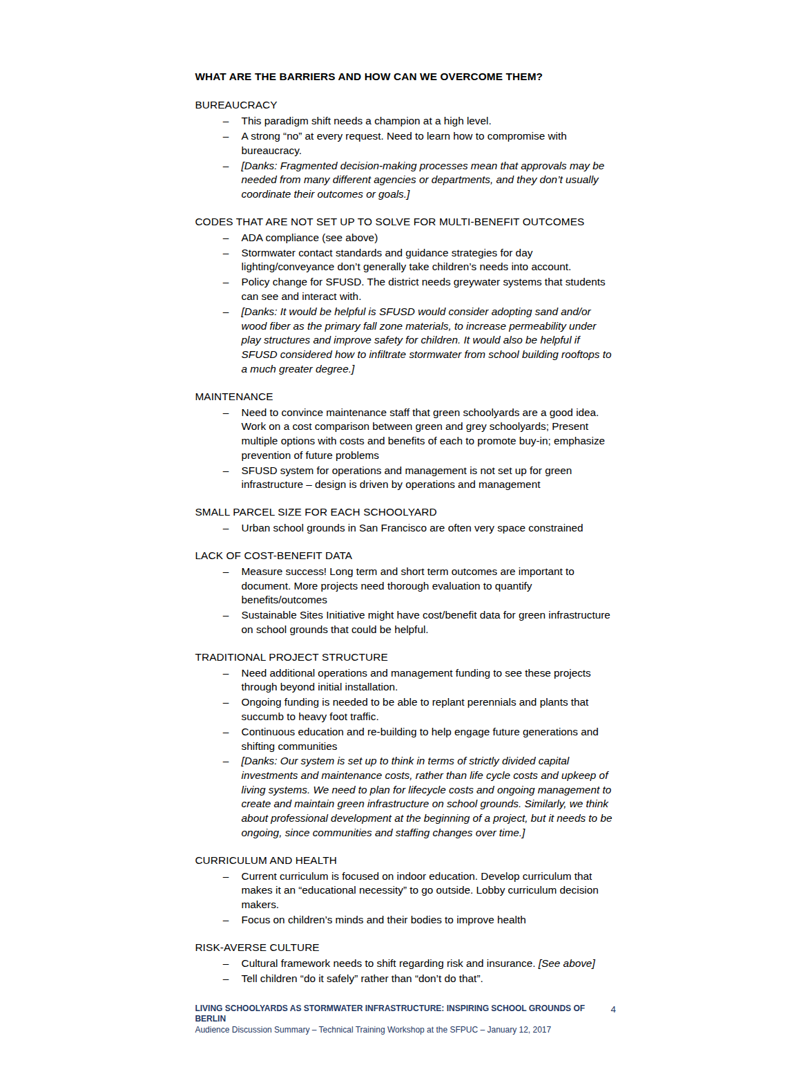WHAT ARE THE BARRIERS AND HOW CAN WE OVERCOME THEM?
BUREAUCRACY
This paradigm shift needs a champion at a high level.
A strong “no” at every request. Need to learn how to compromise with bureaucracy.
[Danks: Fragmented decision-making processes mean that approvals may be needed from many different agencies or departments, and they don’t usually coordinate their outcomes or goals.]
CODES THAT ARE NOT SET UP TO SOLVE FOR MULTI-BENEFIT OUTCOMES
ADA compliance (see above)
Stormwater contact standards and guidance strategies for day lighting/conveyance don’t generally take children’s needs into account.
Policy change for SFUSD. The district needs greywater systems that students can see and interact with.
[Danks: It would be helpful is SFUSD would consider adopting sand and/or wood fiber as the primary fall zone materials, to increase permeability under play structures and improve safety for children. It would also be helpful if SFUSD considered how to infiltrate stormwater from school building rooftops to a much greater degree.]
MAINTENANCE
Need to convince maintenance staff that green schoolyards are a good idea. Work on a cost comparison between green and grey schoolyards; Present multiple options with costs and benefits of each to promote buy-in; emphasize prevention of future problems
SFUSD system for operations and management is not set up for green infrastructure – design is driven by operations and management
SMALL PARCEL SIZE FOR EACH SCHOOLYARD
Urban school grounds in San Francisco are often very space constrained
LACK OF COST-BENEFIT DATA
Measure success! Long term and short term outcomes are important to document. More projects need thorough evaluation to quantify benefits/outcomes
Sustainable Sites Initiative might have cost/benefit data for green infrastructure on school grounds that could be helpful.
TRADITIONAL PROJECT STRUCTURE
Need additional operations and management funding to see these projects through beyond initial installation.
Ongoing funding is needed to be able to replant perennials and plants that succumb to heavy foot traffic.
Continuous education and re-building to help engage future generations and shifting communities
[Danks: Our system is set up to think in terms of strictly divided capital investments and maintenance costs, rather than life cycle costs and upkeep of living systems. We need to plan for lifecycle costs and ongoing management to create and maintain green infrastructure on school grounds. Similarly, we think about professional development at the beginning of a project, but it needs to be ongoing, since communities and staffing changes over time.]
CURRICULUM AND HEALTH
Current curriculum is focused on indoor education. Develop curriculum that makes it an “educational necessity” to go outside. Lobby curriculum decision makers.
Focus on children’s minds and their bodies to improve health
RISK-AVERSE CULTURE
Cultural framework needs to shift regarding risk and insurance. [See above]
Tell children “do it safely” rather than “don’t do that”.
4
LIVING SCHOOLYARDS AS STORMWATER INFRASTRUCTURE: INSPIRING SCHOOL GROUNDS OF BERLIN
Audience Discussion Summary – Technical Training Workshop at the SFPUC – January 12, 2017